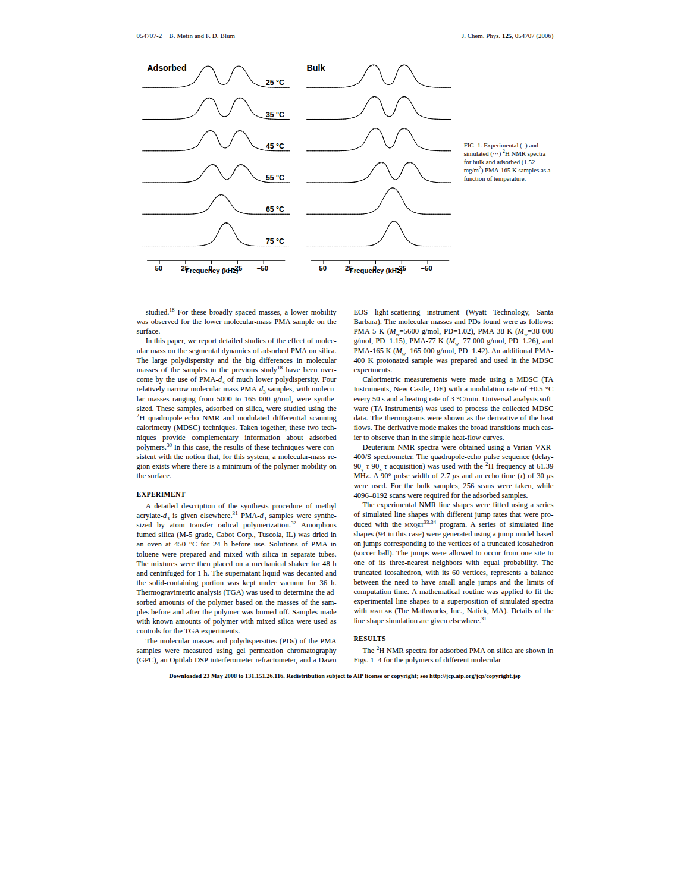054707-2 B. Metin and F. D. Blum
J. Chem. Phys. 125, 054707 (2006)
Adsorbed Bulk 25 °C 35 °C 45 °C 55 °C 65 °C 75 °C 50 25 0 −25 −50 Frequency (kHz) 50 25 0 −25 −50 Frequency (kHz)
FIG. 1. Experimental (–) and simulated (···) 2H NMR spectra for bulk and adsorbed (1.52 mg/m2) PMA-165 K samples as a function of temperature.
studied.18 For these broadly spaced masses, a lower mobility was observed for the lower molecular-mass PMA sample on the surface.
In this paper, we report detailed studies of the effect of molecular mass on the segmental dynamics of adsorbed PMA on silica. The large polydispersity and the big differences in molecular masses of the samples in the previous study18 have been overcome by the use of PMA-d3 of much lower polydispersity. Four relatively narrow molecular-mass PMA-d3 samples, with molecular masses ranging from 5000 to 165 000 g/mol, were synthesized. These samples, adsorbed on silica, were studied using the 2H quadrupole-echo NMR and modulated differential scanning calorimetry (MDSC) techniques. Taken together, these two techniques provide complementary information about adsorbed polymers.30 In this case, the results of these techniques were consistent with the notion that, for this system, a molecular-mass region exists where there is a minimum of the polymer mobility on the surface.
EXPERIMENT
A detailed description of the synthesis procedure of methyl acrylate-d3 is given elsewhere.31 PMA-d3 samples were synthesized by atom transfer radical polymerization.32 Amorphous fumed silica (M-5 grade, Cabot Corp., Tuscola, IL) was dried in an oven at 450 °C for 24 h before use. Solutions of PMA in toluene were prepared and mixed with silica in separate tubes. The mixtures were then placed on a mechanical shaker for 48 h and centrifuged for 1 h. The supernatant liquid was decanted and the solid-containing portion was kept under vacuum for 36 h. Thermogravimetric analysis (TGA) was used to determine the adsorbed amounts of the polymer based on the masses of the samples before and after the polymer was burned off. Samples made with known amounts of polymer with mixed silica were used as controls for the TGA experiments.
The molecular masses and polydispersities (PDs) of the PMA samples were measured using gel permeation chromatography (GPC), an Optilab DSP interferometer refractometer, and a Dawn EOS light-scattering instrument (Wyatt Technology, Santa Barbara). The molecular masses and PDs found were as follows: PMA-5 K (Mw=5600 g/mol, PD=1.02), PMA-38 K (Mw=38 000 g/mol, PD=1.15), PMA-77 K (Mw=77 000 g/mol, PD=1.26), and PMA-165 K (Mw=165 000 g/mol, PD=1.42). An additional PMA-400 K protonated sample was prepared and used in the MDSC experiments.
Calorimetric measurements were made using a MDSC (TA Instruments, New Castle, DE) with a modulation rate of ±0.5 °C every 50 s and a heating rate of 3 °C/min. Universal analysis software (TA Instruments) was used to process the collected MDSC data. The thermograms were shown as the derivative of the heat flows. The derivative mode makes the broad transitions much easier to observe than in the simple heat-flow curves.
Deuterium NMR spectra were obtained using a Varian VXR-400/S spectrometer. The quadrupole-echo pulse sequence (delay-90y-τ-90x-τ-acquisition) was used with the 2H frequency at 61.39 MHz. A 90° pulse width of 2.7 μs and an echo time (τ) of 30 μs were used. For the bulk samples, 256 scans were taken, while 4096–8192 scans were required for the adsorbed samples.
The experimental NMR line shapes were fitted using a series of simulated line shapes with different jump rates that were produced with the mxqet 33,34 program. A series of simulated line shapes (94 in this case) were generated using a jump model based on jumps corresponding to the vertices of a truncated icosahedron (soccer ball). The jumps were allowed to occur from one site to one of its three-nearest neighbors with equal probability. The truncated icosahedron, with its 60 vertices, represents a balance between the need to have small angle jumps and the limits of computation time. A mathematical routine was applied to fit the experimental line shapes to a superposition of simulated spectra with matlab (The Mathworks, Inc., Natick, MA). Details of the line shape simulation are given elsewhere.31
RESULTS
The 2H NMR spectra for adsorbed PMA on silica are shown in Figs. 1–4 for the polymers of different molecular
Downloaded 23 May 2008 to 131.151.26.116. Redistribution subject to AIP license or copyright; see http://jcp.aip.org/jcp/copyright.jsp